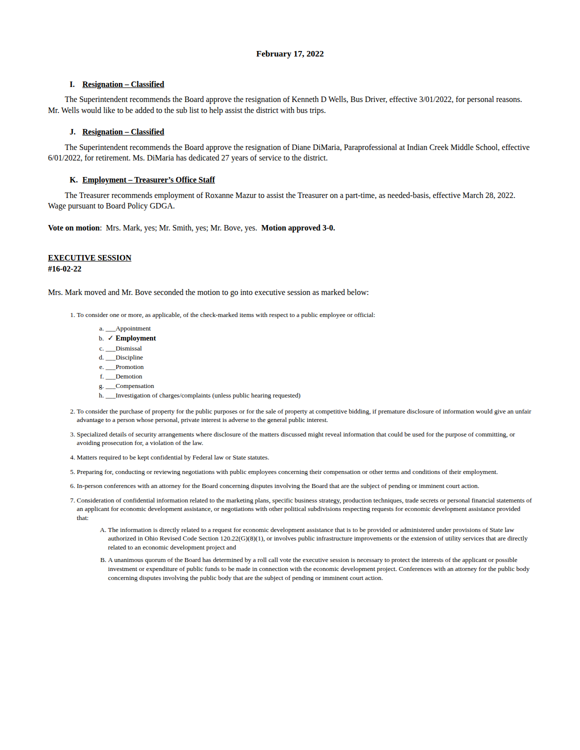February 17, 2022
I. Resignation – Classified
The Superintendent recommends the Board approve the resignation of Kenneth D Wells, Bus Driver, effective 3/01/2022, for personal reasons. Mr. Wells would like to be added to the sub list to help assist the district with bus trips.
J. Resignation – Classified
The Superintendent recommends the Board approve the resignation of Diane DiMaria, Paraprofessional at Indian Creek Middle School, effective 6/01/2022, for retirement. Ms. DiMaria has dedicated 27 years of service to the district.
K. Employment – Treasurer’s Office Staff
The Treasurer recommends employment of Roxanne Mazur to assist the Treasurer on a part-time, as needed-basis, effective March 28, 2022. Wage pursuant to Board Policy GDGA.
Vote on motion: Mrs. Mark, yes; Mr. Smith, yes; Mr. Bove, yes. Motion approved 3-0.
EXECUTIVE SESSION
#16-02-22
Mrs. Mark moved and Mr. Bove seconded the motion to go into executive session as marked below:
To consider one or more, as applicable, of the check-marked items with respect to a public employee or official:
___Appointment
✓ Employment
___Dismissal
___Discipline
___Promotion
___Demotion
___Compensation
___Investigation of charges/complaints (unless public hearing requested)
To consider the purchase of property for the public purposes or for the sale of property at competitive bidding, if premature disclosure of information would give an unfair advantage to a person whose personal, private interest is adverse to the general public interest.
Specialized details of security arrangements where disclosure of the matters discussed might reveal information that could be used for the purpose of committing, or avoiding prosecution for, a violation of the law.
Matters required to be kept confidential by Federal law or State statutes.
Preparing for, conducting or reviewing negotiations with public employees concerning their compensation or other terms and conditions of their employment.
In-person conferences with an attorney for the Board concerning disputes involving the Board that are the subject of pending or imminent court action.
Consideration of confidential information related to the marketing plans, specific business strategy, production techniques, trade secrets or personal financial statements of an applicant for economic development assistance, or negotiations with other political subdivisions respecting requests for economic development assistance provided that:
The information is directly related to a request for economic development assistance that is to be provided or administered under provisions of State law authorized in Ohio Revised Code Section 120.22(G)(8)(1), or involves public infrastructure improvements or the extension of utility services that are directly related to an economic development project and
A unanimous quorum of the Board has determined by a roll call vote the executive session is necessary to protect the interests of the applicant or possible investment or expenditure of public funds to be made in connection with the economic development project. Conferences with an attorney for the public body concerning disputes involving the public body that are the subject of pending or imminent court action.